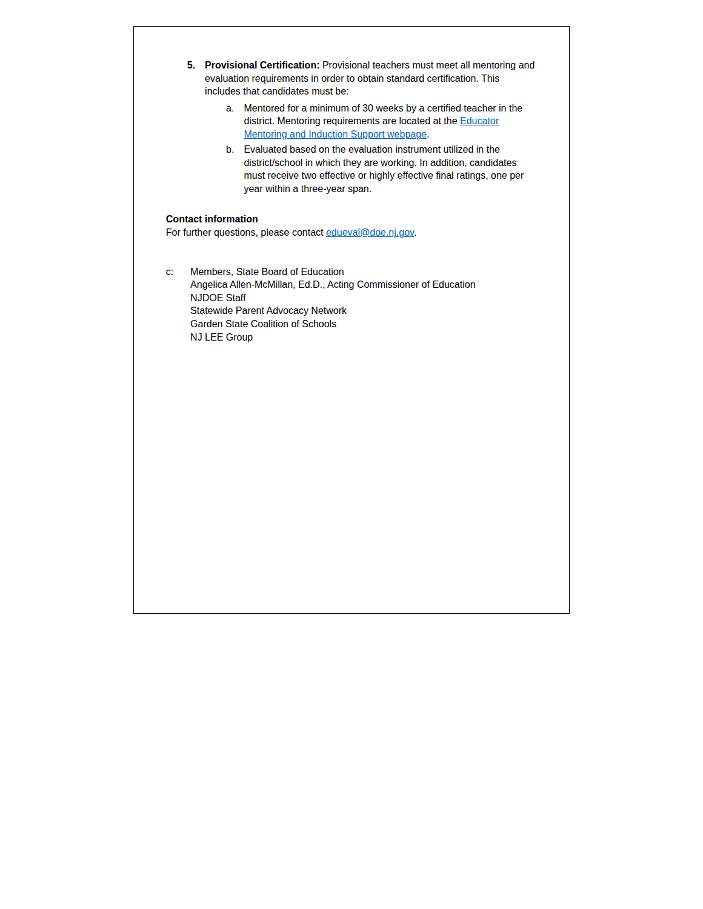Provisional Certification: Provisional teachers must meet all mentoring and evaluation requirements in order to obtain standard certification. This includes that candidates must be:
Mentored for a minimum of 30 weeks by a certified teacher in the district. Mentoring requirements are located at the Educator Mentoring and Induction Support webpage.
Evaluated based on the evaluation instrument utilized in the district/school in which they are working. In addition, candidates must receive two effective or highly effective final ratings, one per year within a three-year span.
Contact information
For further questions, please contact edueval@doe.nj.gov.
c:
Members, State Board of Education
Angelica Allen-McMillan, Ed.D., Acting Commissioner of Education
NJDOE Staff
Statewide Parent Advocacy Network
Garden State Coalition of Schools
NJ LEE Group